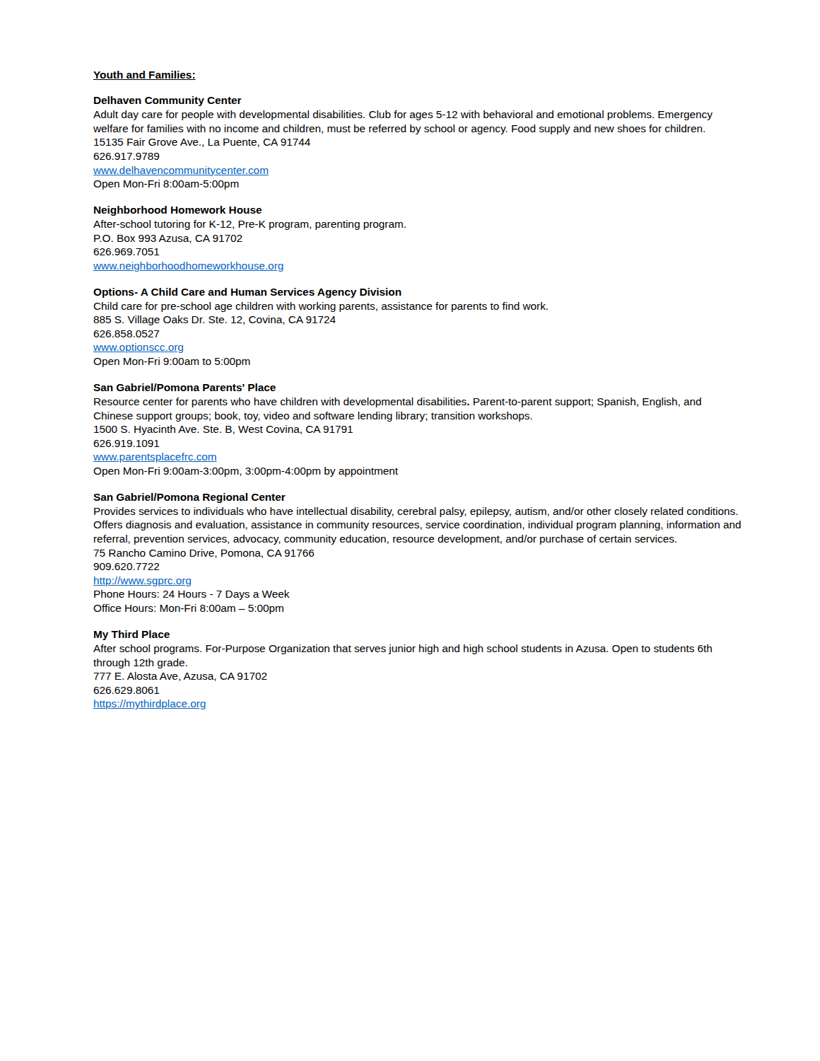Youth and Families:
Delhaven Community Center
Adult day care for people with developmental disabilities. Club for ages 5-12 with behavioral and emotional problems. Emergency welfare for families with no income and children, must be referred by school or agency. Food supply and new shoes for children.
15135 Fair Grove Ave., La Puente, CA 91744
626.917.9789
www.delhavencommunitycenter.com
Open Mon-Fri 8:00am-5:00pm
Neighborhood Homework House
After-school tutoring for K-12, Pre-K program, parenting program.
P.O. Box 993 Azusa, CA 91702
626.969.7051
www.neighborhoodhomeworkhouse.org
Options- A Child Care and Human Services Agency Division
Child care for pre-school age children with working parents, assistance for parents to find work.
885 S. Village Oaks Dr. Ste. 12, Covina, CA 91724
626.858.0527
www.optionscc.org
Open Mon-Fri 9:00am to 5:00pm
San Gabriel/Pomona Parents' Place
Resource center for parents who have children with developmental disabilities. Parent-to-parent support; Spanish, English, and Chinese support groups; book, toy, video and software lending library; transition workshops.
1500 S. Hyacinth Ave. Ste. B, West Covina, CA 91791
626.919.1091
www.parentsplacefrc.com
Open Mon-Fri 9:00am-3:00pm, 3:00pm-4:00pm by appointment
San Gabriel/Pomona Regional Center
Provides services to individuals who have intellectual disability, cerebral palsy, epilepsy, autism, and/or other closely related conditions. Offers diagnosis and evaluation, assistance in community resources, service coordination, individual program planning, information and referral, prevention services, advocacy, community education, resource development, and/or purchase of certain services.
75 Rancho Camino Drive, Pomona, CA 91766
909.620.7722
http://www.sgprc.org
Phone Hours: 24 Hours - 7 Days a Week
Office Hours: Mon-Fri 8:00am – 5:00pm
My Third Place
After school programs. For-Purpose Organization that serves junior high and high school students in Azusa. Open to students 6th through 12th grade.
777 E. Alosta Ave, Azusa, CA 91702
626.629.8061
https://mythirdplace.org